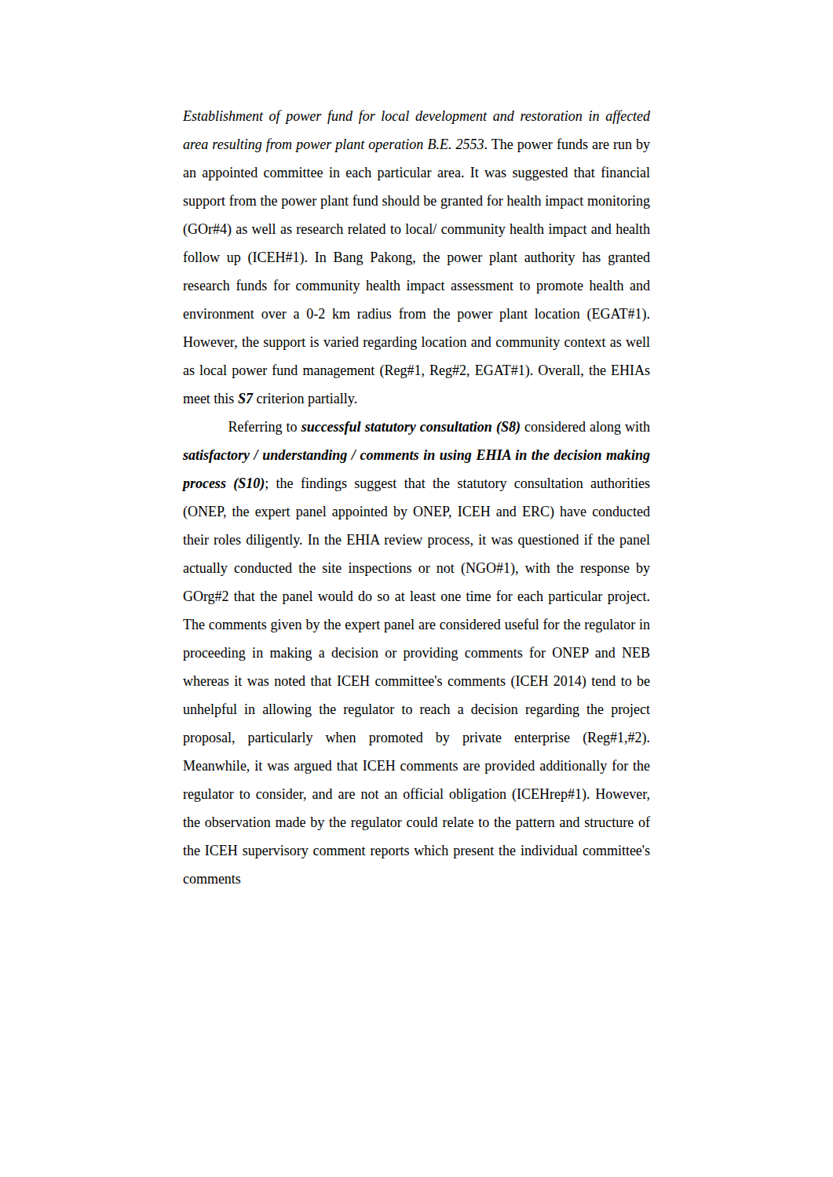Establishment of power fund for local development and restoration in affected area resulting from power plant operation B.E. 2553. The power funds are run by an appointed committee in each particular area. It was suggested that financial support from the power plant fund should be granted for health impact monitoring (GOr#4) as well as research related to local/ community health impact and health follow up (ICEH#1). In Bang Pakong, the power plant authority has granted research funds for community health impact assessment to promote health and environment over a 0-2 km radius from the power plant location (EGAT#1). However, the support is varied regarding location and community context as well as local power fund management (Reg#1, Reg#2, EGAT#1). Overall, the EHIAs meet this S7 criterion partially.
Referring to successful statutory consultation (S8) considered along with satisfactory / understanding / comments in using EHIA in the decision making process (S10); the findings suggest that the statutory consultation authorities (ONEP, the expert panel appointed by ONEP, ICEH and ERC) have conducted their roles diligently. In the EHIA review process, it was questioned if the panel actually conducted the site inspections or not (NGO#1), with the response by GOrg#2 that the panel would do so at least one time for each particular project. The comments given by the expert panel are considered useful for the regulator in proceeding in making a decision or providing comments for ONEP and NEB whereas it was noted that ICEH committee's comments (ICEH 2014) tend to be unhelpful in allowing the regulator to reach a decision regarding the project proposal, particularly when promoted by private enterprise (Reg#1,#2). Meanwhile, it was argued that ICEH comments are provided additionally for the regulator to consider, and are not an official obligation (ICEHrep#1). However, the observation made by the regulator could relate to the pattern and structure of the ICEH supervisory comment reports which present the individual committee's comments